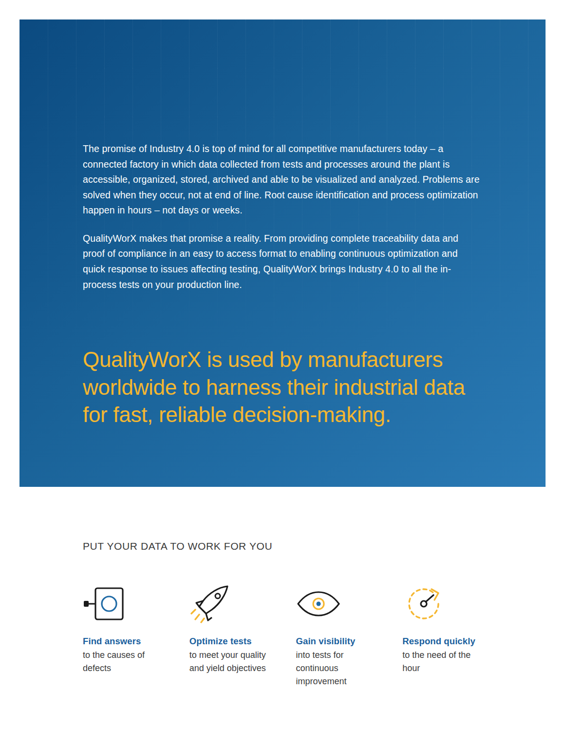The promise of Industry 4.0 is top of mind for all competitive manufacturers today – a connected factory in which data collected from tests and processes around the plant is accessible, organized, stored, archived and able to be visualized and analyzed. Problems are solved when they occur, not at end of line. Root cause identification and process optimization happen in hours – not days or weeks.
QualityWorX makes that promise a reality. From providing complete traceability data and proof of compliance in an easy to access format to enabling continuous optimization and quick response to issues affecting testing, QualityWorX brings Industry 4.0 to all the in-process tests on your production line.
QualityWorX is used by manufacturers worldwide to harness their industrial data for fast, reliable decision-making.
PUT YOUR DATA TO WORK FOR YOU
Find answers
to the causes of defects
Optimize tests
to meet your quality and yield objectives
Gain visibility
into tests for continuous improvement
Respond quickly
to the need of the hour